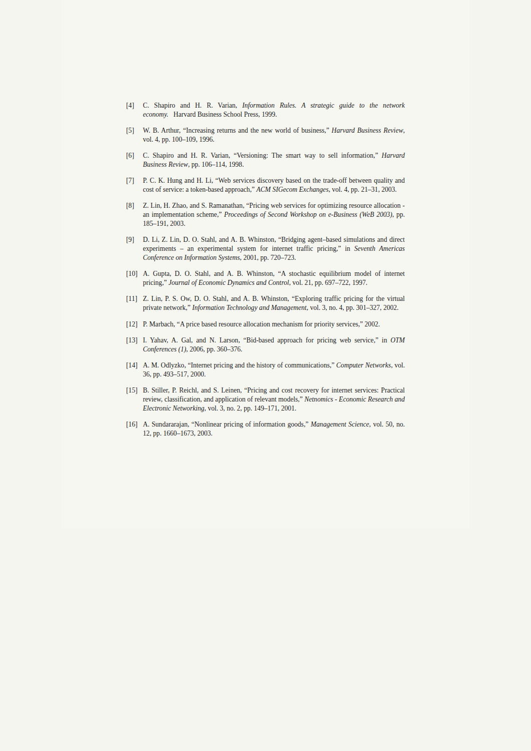[4] C. Shapiro and H. R. Varian, Information Rules. A strategic guide to the network economy. Harvard Business School Press, 1999.
[5] W. B. Arthur, “Increasing returns and the new world of business,” Harvard Business Review, vol. 4, pp. 100–109, 1996.
[6] C. Shapiro and H. R. Varian, “Versioning: The smart way to sell information,” Harvard Business Review, pp. 106–114, 1998.
[7] P. C. K. Hung and H. Li, “Web services discovery based on the trade-off between quality and cost of service: a token-based approach,” ACM SIGecom Exchanges, vol. 4, pp. 21–31, 2003.
[8] Z. Lin, H. Zhao, and S. Ramanathan, “Pricing web services for optimizing resource allocation - an implementation scheme,” Proceedings of Second Workshop on e-Business (WeB 2003), pp. 185–191, 2003.
[9] D. Li, Z. Lin, D. O. Stahl, and A. B. Whinston, “Bridging agent–based simulations and direct experiments – an experimental system for internet traffic pricing,” in Seventh Americas Conference on Information Systems, 2001, pp. 720–723.
[10] A. Gupta, D. O. Stahl, and A. B. Whinston, “A stochastic equilibrium model of internet pricing,” Journal of Economic Dynamics and Control, vol. 21, pp. 697–722, 1997.
[11] Z. Lin, P. S. Ow, D. O. Stahl, and A. B. Whinston, “Exploring traffic pricing for the virtual private network,” Information Technology and Management, vol. 3, no. 4, pp. 301–327, 2002.
[12] P. Marbach, “A price based resource allocation mechanism for priority services,” 2002.
[13] I. Yahav, A. Gal, and N. Larson, “Bid-based approach for pricing web service,” in OTM Conferences (1), 2006, pp. 360–376.
[14] A. M. Odlyzko, “Internet pricing and the history of communications,” Computer Networks, vol. 36, pp. 493–517, 2000.
[15] B. Stiller, P. Reichl, and S. Leinen, “Pricing and cost recovery for internet services: Practical review, classification, and application of relevant models,” Netnomics - Economic Research and Electronic Networking, vol. 3, no. 2, pp. 149–171, 2001.
[16] A. Sundararajan, “Nonlinear pricing of information goods,” Management Science, vol. 50, no. 12, pp. 1660–1673, 2003.